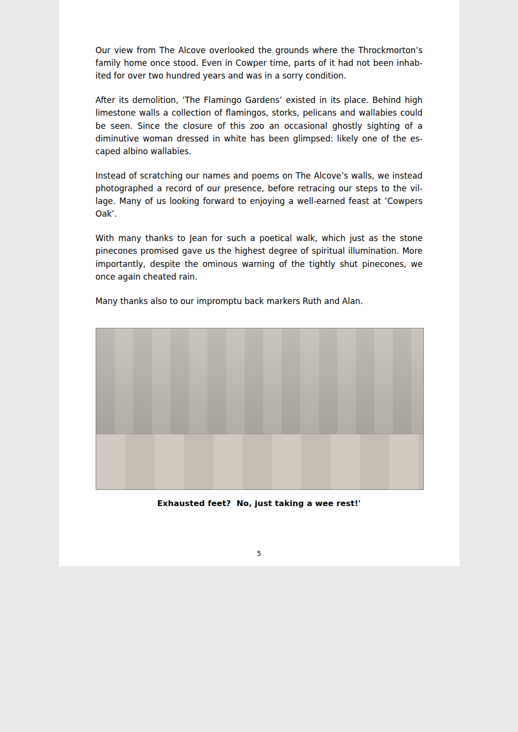Our view from The Alcove overlooked the grounds where the Throckmorton’s family home once stood. Even in Cowper time, parts of it had not been inhabited for over two hundred years and was in a sorry condition.
After its demolition, ‘The Flamingo Gardens’ existed in its place. Behind high limestone walls a collection of flamingos, storks, pelicans and wallabies could be seen. Since the closure of this zoo an occasional ghostly sighting of a diminutive woman dressed in white has been glimpsed: likely one of the escaped albino wallabies.
Instead of scratching our names and poems on The Alcove’s walls, we instead photographed a record of our presence, before retracing our steps to the village. Many of us looking forward to enjoying a well-earned feast at ‘Cowpers Oak’.
With many thanks to Jean for such a poetical walk, which just as the stone pinecones promised gave us the highest degree of spiritual illumination. More importantly, despite the ominous warning of the tightly shut pinecones, we once again cheated rain.
Many thanks also to our impromptu back markers Ruth and Alan.
Exhausted feet? No, just taking a wee rest!'
5